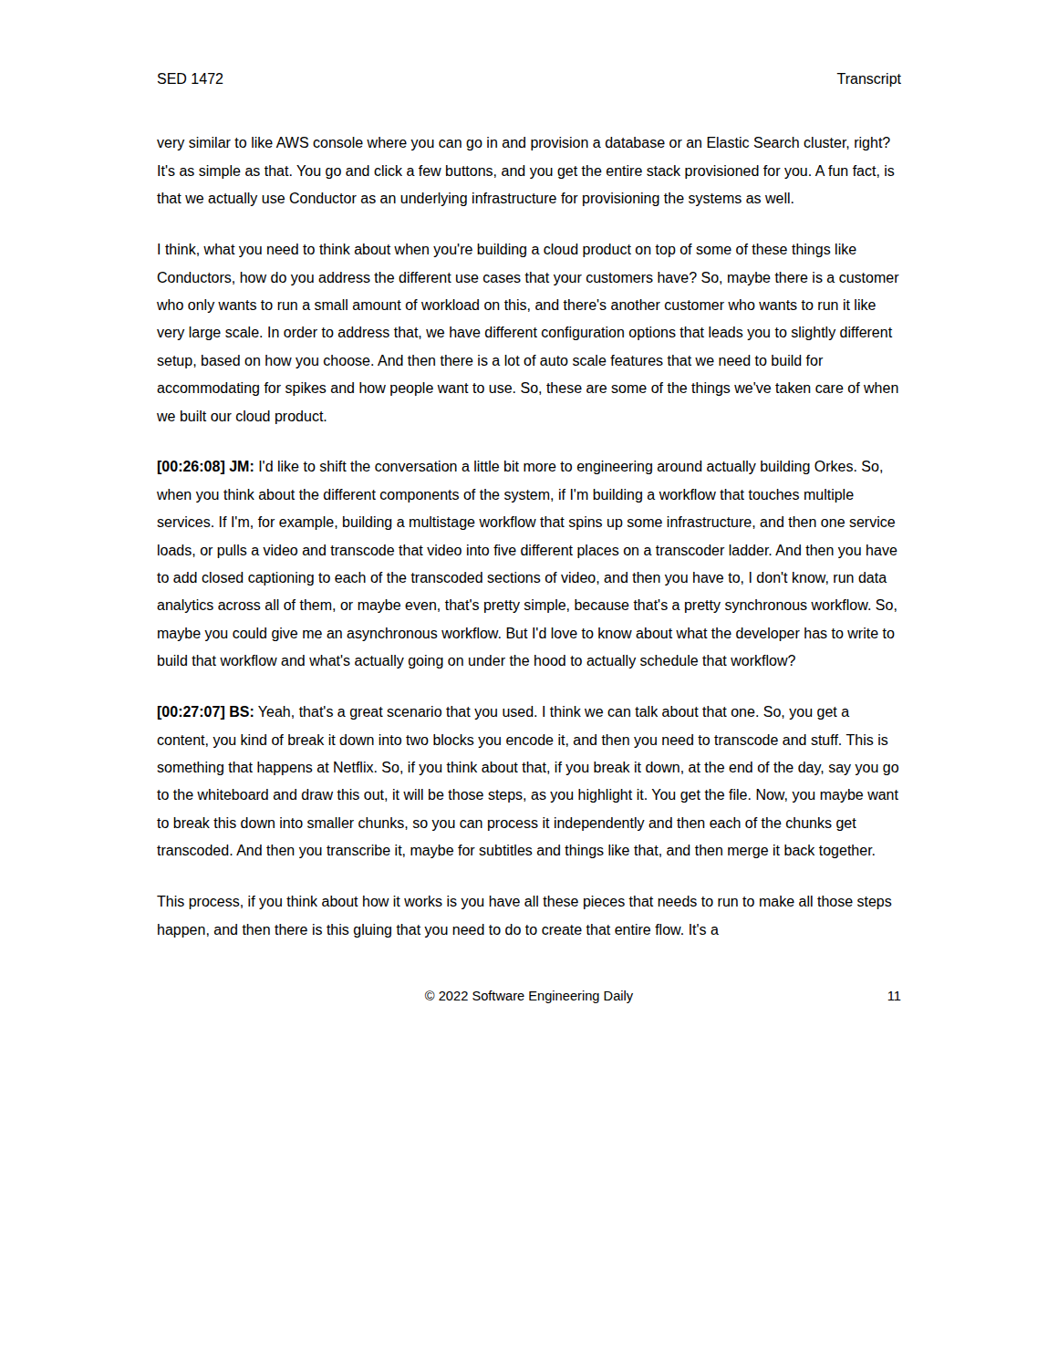SED 1472 Transcript
very similar to like AWS console where you can go in and provision a database or an Elastic Search cluster, right? It's as simple as that. You go and click a few buttons, and you get the entire stack provisioned for you. A fun fact, is that we actually use Conductor as an underlying infrastructure for provisioning the systems as well.
I think, what you need to think about when you're building a cloud product on top of some of these things like Conductors, how do you address the different use cases that your customers have? So, maybe there is a customer who only wants to run a small amount of workload on this, and there's another customer who wants to run it like very large scale. In order to address that, we have different configuration options that leads you to slightly different setup, based on how you choose. And then there is a lot of auto scale features that we need to build for accommodating for spikes and how people want to use. So, these are some of the things we've taken care of when we built our cloud product.
[00:26:08] JM: I'd like to shift the conversation a little bit more to engineering around actually building Orkes. So, when you think about the different components of the system, if I'm building a workflow that touches multiple services. If I'm, for example, building a multistage workflow that spins up some infrastructure, and then one service loads, or pulls a video and transcode that video into five different places on a transcoder ladder. And then you have to add closed captioning to each of the transcoded sections of video, and then you have to, I don't know, run data analytics across all of them, or maybe even, that's pretty simple, because that's a pretty synchronous workflow. So, maybe you could give me an asynchronous workflow. But I'd love to know about what the developer has to write to build that workflow and what's actually going on under the hood to actually schedule that workflow?
[00:27:07] BS: Yeah, that's a great scenario that you used. I think we can talk about that one. So, you get a content, you kind of break it down into two blocks you encode it, and then you need to transcode and stuff. This is something that happens at Netflix. So, if you think about that, if you break it down, at the end of the day, say you go to the whiteboard and draw this out, it will be those steps, as you highlight it. You get the file. Now, you maybe want to break this down into smaller chunks, so you can process it independently and then each of the chunks get transcoded. And then you transcribe it, maybe for subtitles and things like that, and then merge it back together.
This process, if you think about how it works is you have all these pieces that needs to run to make all those steps happen, and then there is this gluing that you need to do to create that entire flow. It's a
© 2022 Software Engineering Daily 11